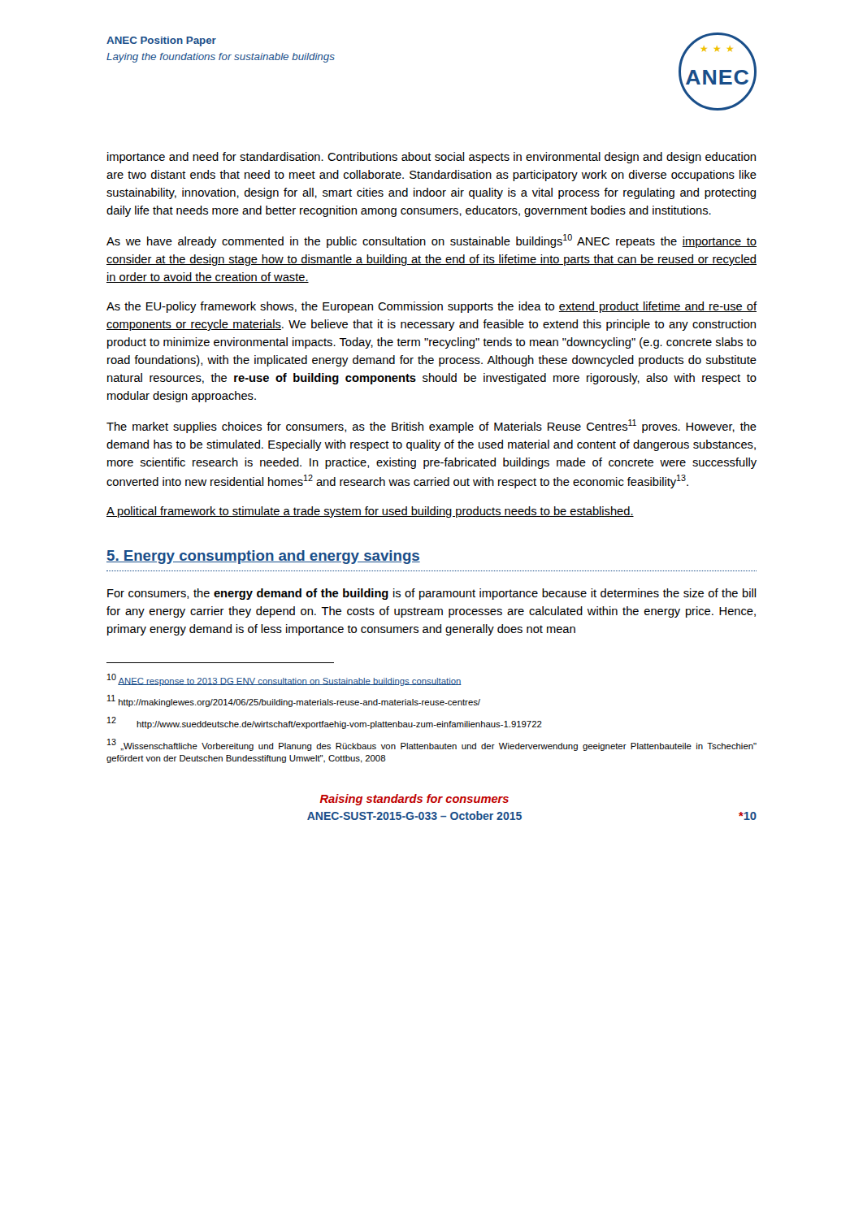ANEC Position Paper
Laying the foundations for sustainable buildings
★ ★ ★
ANEC
importance and need for standardisation. Contributions about social aspects in environmental design and design education are two distant ends that need to meet and collaborate. Standardisation as participatory work on diverse occupations like sustainability, innovation, design for all, smart cities and indoor air quality is a vital process for regulating and protecting daily life that needs more and better recognition among consumers, educators, government bodies and institutions.
As we have already commented in the public consultation on sustainable buildings10 ANEC repeats the importance to consider at the design stage how to dismantle a building at the end of its lifetime into parts that can be reused or recycled in order to avoid the creation of waste.
As the EU-policy framework shows, the European Commission supports the idea to extend product lifetime and re-use of components or recycle materials. We believe that it is necessary and feasible to extend this principle to any construction product to minimize environmental impacts. Today, the term "recycling" tends to mean "downcycling" (e.g. concrete slabs to road foundations), with the implicated energy demand for the process. Although these downcycled products do substitute natural resources, the re-use of building components should be investigated more rigorously, also with respect to modular design approaches.
The market supplies choices for consumers, as the British example of Materials Reuse Centres11 proves. However, the demand has to be stimulated. Especially with respect to quality of the used material and content of dangerous substances, more scientific research is needed. In practice, existing pre-fabricated buildings made of concrete were successfully converted into new residential homes12 and research was carried out with respect to the economic feasibility13.
A political framework to stimulate a trade system for used building products needs to be established.
5. Energy consumption and energy savings
For consumers, the energy demand of the building is of paramount importance because it determines the size of the bill for any energy carrier they depend on. The costs of upstream processes are calculated within the energy price. Hence, primary energy demand is of less importance to consumers and generally does not mean
10 ANEC response to 2013 DG ENV consultation on Sustainable buildings consultation
11 http://makinglewes.org/2014/06/25/building-materials-reuse-and-materials-reuse-centres/
12 http://www.sueddeutsche.de/wirtschaft/exportfaehig-vom-plattenbau-zum-einfamilienhaus-1.919722
13 „Wissenschaftliche Vorbereitung und Planung des Rückbaus von Plattenbauten und der Wiederverwendung geeigneter Plattenbauteile in Tschechien" gefördert von der Deutschen Bundesstiftung Umwelt", Cottbus, 2008
Raising standards for consumers
ANEC-SUST-2015-G-033 – October 2015
*10